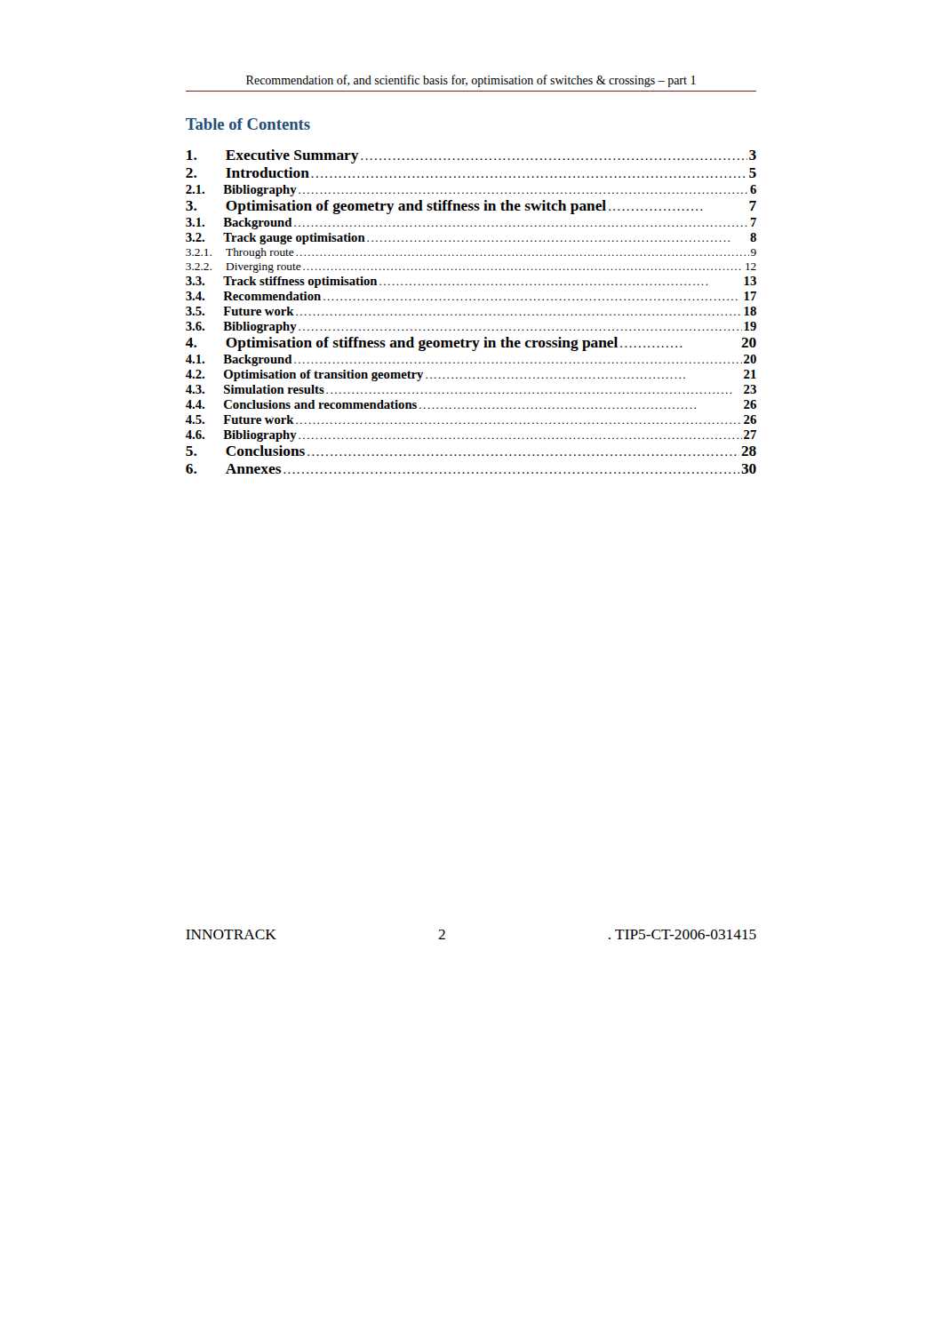Recommendation of, and scientific basis for, optimisation of switches & crossings – part 1
Table of Contents
1. Executive Summary ............................................................................................... 3
2. Introduction ............................................................................................................. 5
2.1. Bibliography ............................................................................................................. 6
3. Optimisation of geometry and stiffness in the switch panel ..................... 7
3.1. Background ............................................................................................................... 7
3.2. Track gauge optimisation ..................................................................................... 8
3.2.1. Through route ......................................................................................................................... 9
3.2.2. Diverging route ....................................................................................................................... 12
3.3. Track stiffness optimisation ............................................................................. 13
3.4. Recommendation ................................................................................................. 17
3.5. Future work ......................................................................................................... 18
3.6. Bibliography ......................................................................................................... 19
4. Optimisation of stiffness and geometry in the crossing panel .............. 20
4.1. Background ........................................................................................................... 20
4.2. Optimisation of transition geometry ............................................................. 21
4.3. Simulation results ............................................................................................... 23
4.4. Conclusions and recommendations ................................................................. 26
4.5. Future work ......................................................................................................... 26
4.6. Bibliography ......................................................................................................... 27
5. Conclusions ..................................................................................................... 28
6. Annexes ............................................................................................................. 30
INNOTRACK
2
. TIP5-CT-2006-031415